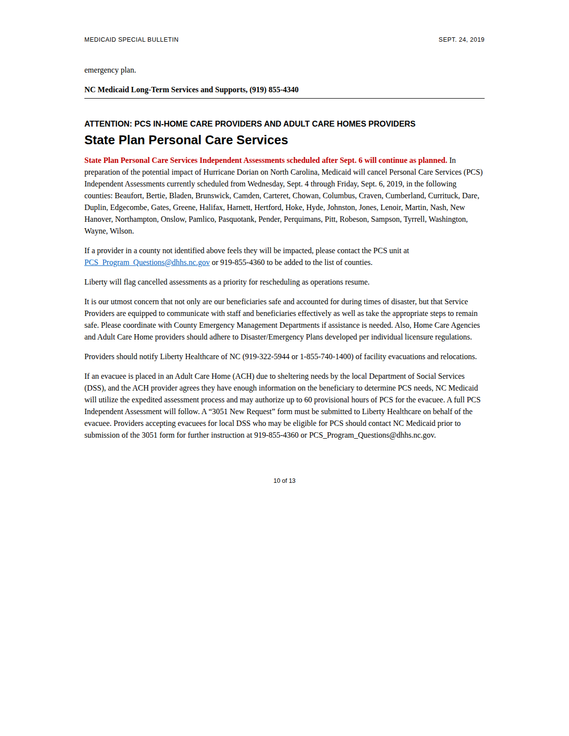MEDICAID SPECIAL BULLETIN SEPT. 24, 2019
emergency plan.
NC Medicaid Long-Term Services and Supports, (919) 855-4340
ATTENTION: PCS IN-HOME CARE PROVIDERS AND ADULT CARE HOMES PROVIDERS
State Plan Personal Care Services
State Plan Personal Care Services Independent Assessments scheduled after Sept. 6 will continue as planned. In preparation of the potential impact of Hurricane Dorian on North Carolina, Medicaid will cancel Personal Care Services (PCS) Independent Assessments currently scheduled from Wednesday, Sept. 4 through Friday, Sept. 6, 2019, in the following counties: Beaufort, Bertie, Bladen, Brunswick, Camden, Carteret, Chowan, Columbus, Craven, Cumberland, Currituck, Dare, Duplin, Edgecombe, Gates, Greene, Halifax, Harnett, Hertford, Hoke, Hyde, Johnston, Jones, Lenoir, Martin, Nash, New Hanover, Northampton, Onslow, Pamlico, Pasquotank, Pender, Perquimans, Pitt, Robeson, Sampson, Tyrrell, Washington, Wayne, Wilson.
If a provider in a county not identified above feels they will be impacted, please contact the PCS unit at PCS_Program_Questions@dhhs.nc.gov or 919-855-4360 to be added to the list of counties.
Liberty will flag cancelled assessments as a priority for rescheduling as operations resume.
It is our utmost concern that not only are our beneficiaries safe and accounted for during times of disaster, but that Service Providers are equipped to communicate with staff and beneficiaries effectively as well as take the appropriate steps to remain safe. Please coordinate with County Emergency Management Departments if assistance is needed. Also, Home Care Agencies and Adult Care Home providers should adhere to Disaster/Emergency Plans developed per individual licensure regulations.
Providers should notify Liberty Healthcare of NC (919-322-5944 or 1-855-740-1400) of facility evacuations and relocations.
If an evacuee is placed in an Adult Care Home (ACH) due to sheltering needs by the local Department of Social Services (DSS), and the ACH provider agrees they have enough information on the beneficiary to determine PCS needs, NC Medicaid will utilize the expedited assessment process and may authorize up to 60 provisional hours of PCS for the evacuee. A full PCS Independent Assessment will follow. A “3051 New Request” form must be submitted to Liberty Healthcare on behalf of the evacuee. Providers accepting evacuees for local DSS who may be eligible for PCS should contact NC Medicaid prior to submission of the 3051 form for further instruction at 919-855-4360 or PCS_Program_Questions@dhhs.nc.gov.
10 of 13